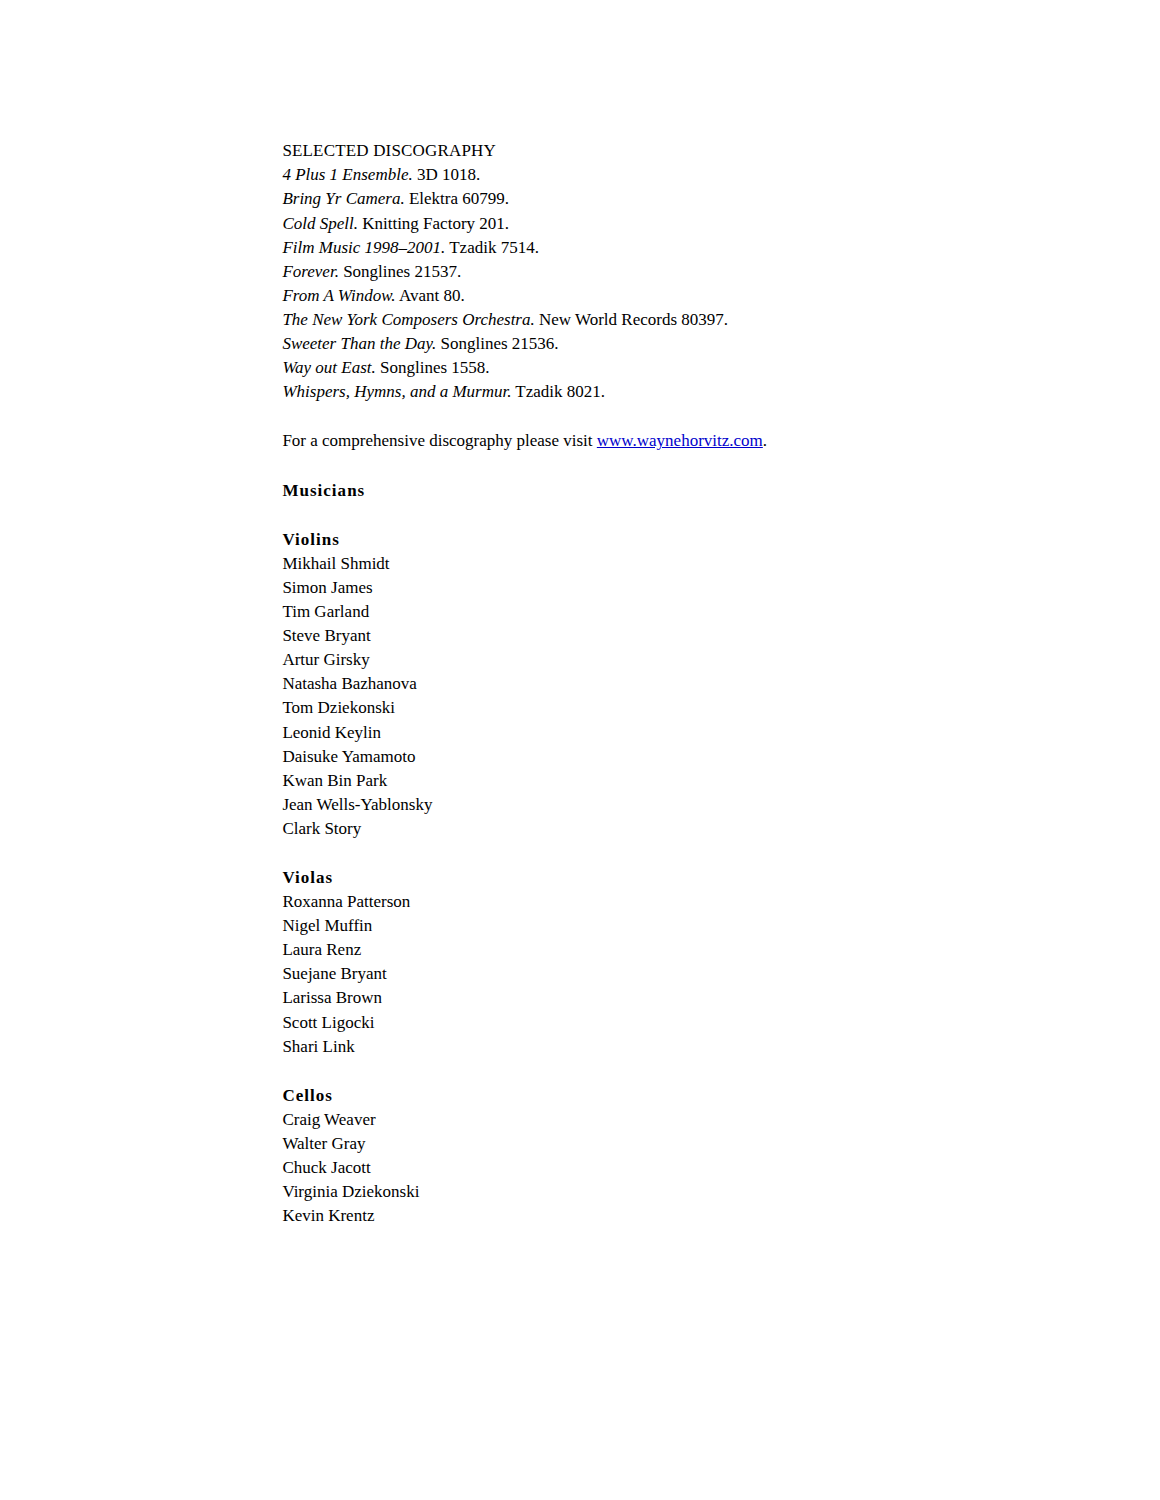SELECTED DISCOGRAPHY
4 Plus 1 Ensemble. 3D 1018.
Bring Yr Camera. Elektra 60799.
Cold Spell. Knitting Factory 201.
Film Music 1998–2001. Tzadik 7514.
Forever. Songlines 21537.
From A Window. Avant 80.
The New York Composers Orchestra. New World Records 80397.
Sweeter Than the Day. Songlines 21536.
Way out East. Songlines 1558.
Whispers, Hymns, and a Murmur. Tzadik 8021.
For a comprehensive discography please visit www.waynehorvitz.com.
Musicians
Violins
Mikhail Shmidt
Simon James
Tim Garland
Steve Bryant
Artur Girsky
Natasha Bazhanova
Tom Dziekonski
Leonid Keylin
Daisuke Yamamoto
Kwan Bin Park
Jean Wells-Yablonsky
Clark Story
Violas
Roxanna Patterson
Nigel Muffin
Laura Renz
Suejane Bryant
Larissa Brown
Scott Ligocki
Shari Link
Cellos
Craig Weaver
Walter Gray
Chuck Jacott
Virginia Dziekonski
Kevin Krentz